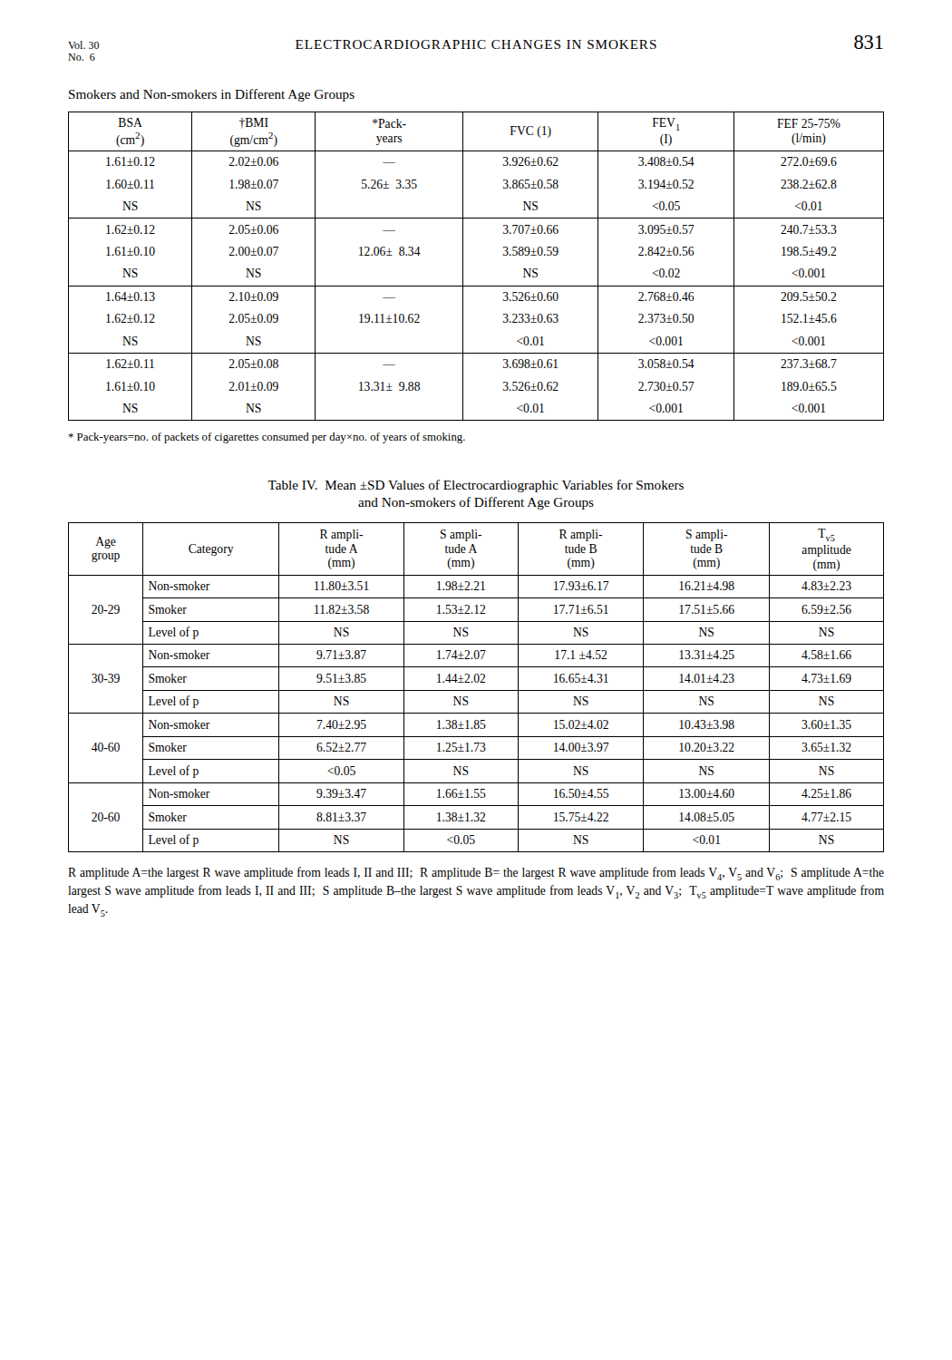Vol. 30
No. 6
ELECTROCARDIOGRAPHIC CHANGES IN SMOKERS
831
Smokers and Non-smokers in Different Age Groups
| BSA (cm 2 ) | †BMI (gm/cm 2 ) | *Pack- years | FVC (1) | FEV 1 (I) | FEF 25-75% (l/min) |
| --- | --- | --- | --- | --- | --- |
| 1.61±0.12 | 2.02±0.06 | — | 3.926±0.62 | 3.408±0.54 | 272.0±69.6 |
| 1.60±0.11 | 1.98±0.07 | 5.26± 3.35 | 3.865±0.58 | 3.194±0.52 | 238.2±62.8 |
| NS | NS | | NS | <0.05 | <0.01 |
| 1.62±0.12 | 2.05±0.06 | — | 3.707±0.66 | 3.095±0.57 | 240.7±53.3 |
| 1.61±0.10 | 2.00±0.07 | 12.06± 8.34 | 3.589±0.59 | 2.842±0.56 | 198.5±49.2 |
| NS | NS | | NS | <0.02 | <0.001 |
| 1.64±0.13 | 2.10±0.09 | — | 3.526±0.60 | 2.768±0.46 | 209.5±50.2 |
| 1.62±0.12 | 2.05±0.09 | 19.11±10.62 | 3.233±0.63 | 2.373±0.50 | 152.1±45.6 |
| NS | NS | | <0.01 | <0.001 | <0.001 |
| 1.62±0.11 | 2.05±0.08 | — | 3.698±0.61 | 3.058±0.54 | 237.3±68.7 |
| 1.61±0.10 | 2.01±0.09 | 13.31± 9.88 | 3.526±0.62 | 2.730±0.57 | 189.0±65.5 |
| NS | NS | | <0.01 | <0.001 | <0.001 |
* Pack-years=no. of packets of cigarettes consumed per day×no. of years of smoking.
Table IV. Mean ±SD Values of Electrocardiographic Variables for Smokers
and Non-smokers of Different Age Groups
| Age group | Category | R ampli- tude A (mm) | S ampli- tude A (mm) | R ampli- tude B (mm) | S ampli- tude B (mm) | T v5 amplitude (mm) |
| --- | --- | --- | --- | --- | --- | --- |
| 20-29 | Non-smoker | 11.80±3.51 | 1.98±2.21 | 17.93±6.17 | 16.21±4.98 | 4.83±2.23 |
| Smoker | 11.82±3.58 | 1.53±2.12 | 17.71±6.51 | 17.51±5.66 | 6.59±2.56 |
| Level of p | NS | NS | NS | NS | NS |
| 30-39 | Non-smoker | 9.71±3.87 | 1.74±2.07 | 17.1 ±4.52 | 13.31±4.25 | 4.58±1.66 |
| Smoker | 9.51±3.85 | 1.44±2.02 | 16.65±4.31 | 14.01±4.23 | 4.73±1.69 |
| Level of p | NS | NS | NS | NS | NS |
| 40-60 | Non-smoker | 7.40±2.95 | 1.38±1.85 | 15.02±4.02 | 10.43±3.98 | 3.60±1.35 |
| Smoker | 6.52±2.77 | 1.25±1.73 | 14.00±3.97 | 10.20±3.22 | 3.65±1.32 |
| Level of p | <0.05 | NS | NS | NS | NS |
| 20-60 | Non-smoker | 9.39±3.47 | 1.66±1.55 | 16.50±4.55 | 13.00±4.60 | 4.25±1.86 |
| Smoker | 8.81±3.37 | 1.38±1.32 | 15.75±4.22 | 14.08±5.05 | 4.77±2.15 |
| Level of p | NS | <0.05 | NS | <0.01 | NS |
R amplitude A=the largest R wave amplitude from leads I, II and III; R amplitude B= the largest R wave amplitude from leads V4, V5 and V6; S amplitude A=the largest S wave amplitude from leads I, II and III; S amplitude B–the largest S wave amplitude from leads V1, V2 and V3; Tv5 amplitude=T wave amplitude from lead V5.